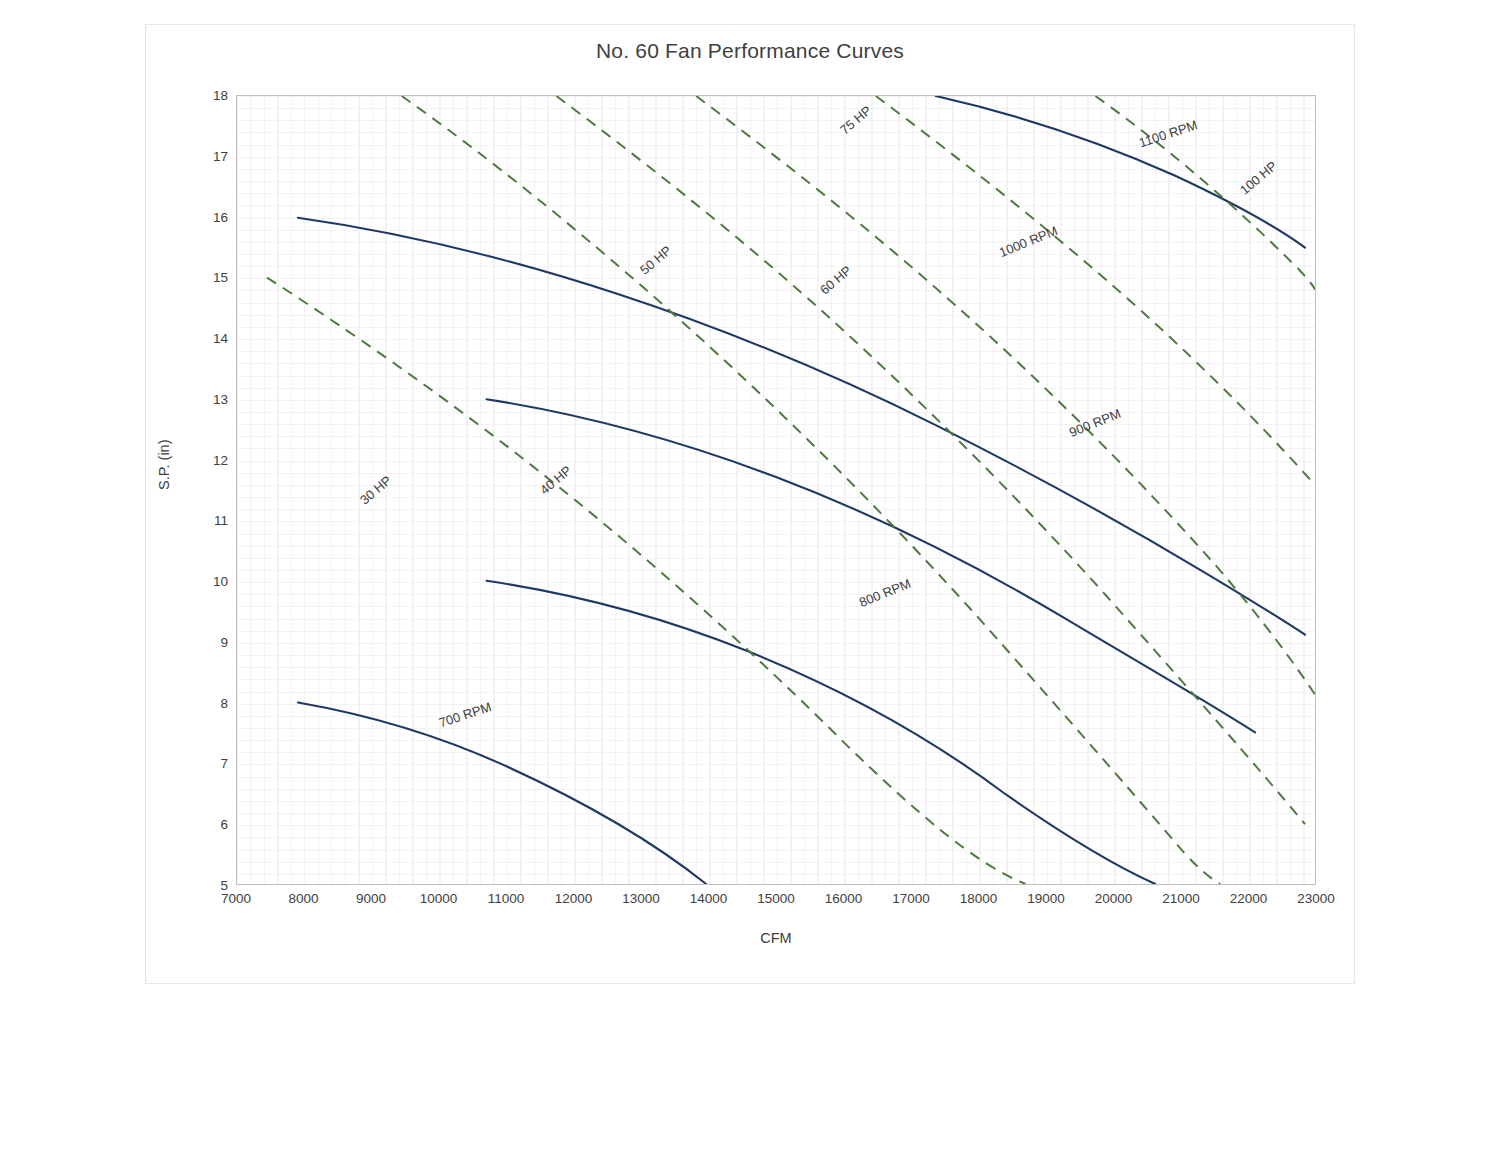No. 60 Fan Performance Curves
700 RPM
800 RPM
900 RPM
1000 RPM
1100 RPM
30 HP
40 HP
50 HP
60 HP
75 HP
100 HP
7000 8000 9000 10000 11000 12000 13000 14000 15000 16000 17000 18000 19000 20000 21000 22000 23000
18 17 16 15 14 13 12 11 10 9 8 7 6 5
CFM
S.P. (in)